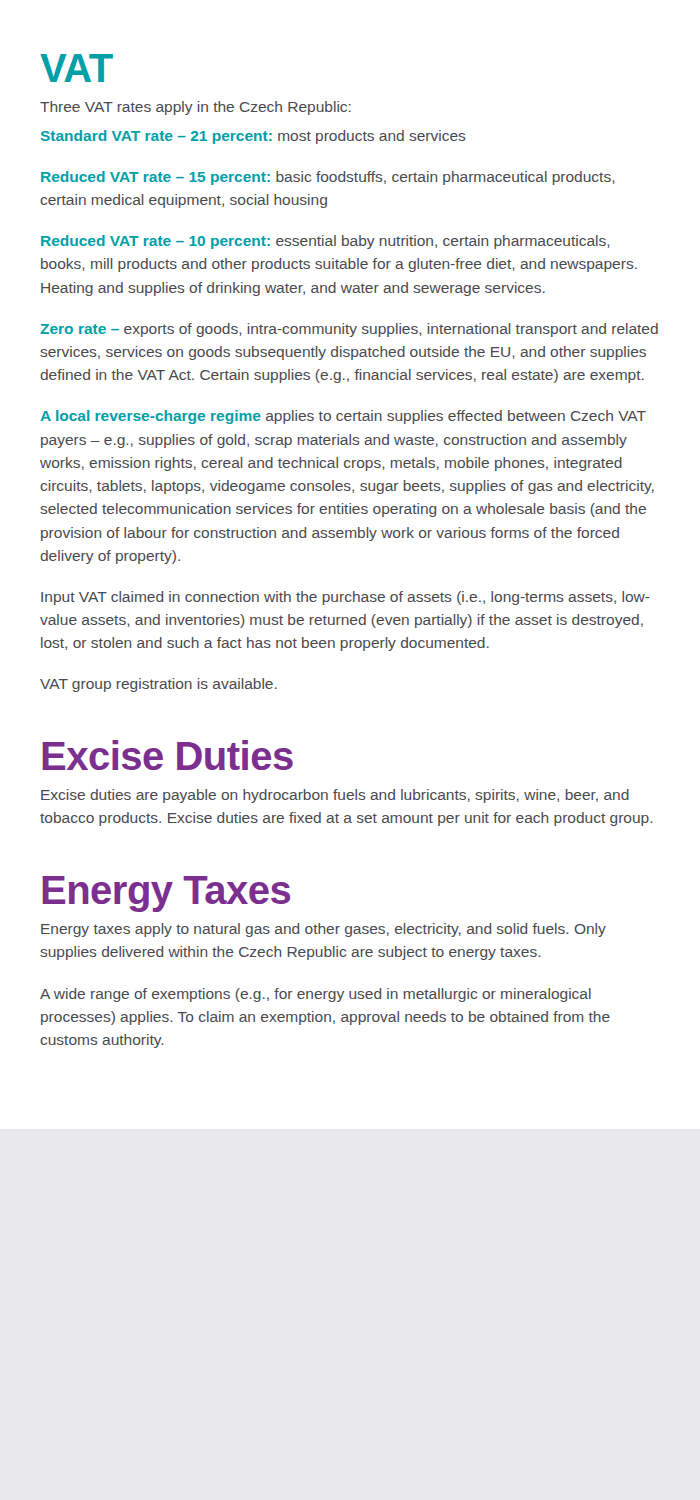VAT
Three VAT rates apply in the Czech Republic:
Standard VAT rate – 21 percent: most products and services
Reduced VAT rate – 15 percent: basic foodstuffs, certain pharmaceutical products, certain medical equipment, social housing
Reduced VAT rate – 10 percent: essential baby nutrition, certain pharmaceuticals, books, mill products and other products suitable for a gluten-free diet, and newspapers. Heating and supplies of drinking water, and water and sewerage services.
Zero rate – exports of goods, intra-community supplies, international transport and related services, services on goods subsequently dispatched outside the EU, and other supplies defined in the VAT Act. Certain supplies (e.g., financial services, real estate) are exempt.
A local reverse-charge regime applies to certain supplies effected between Czech VAT payers – e.g., supplies of gold, scrap materials and waste, construction and assembly works, emission rights, cereal and technical crops, metals, mobile phones, integrated circuits, tablets, laptops, videogame consoles, sugar beets, supplies of gas and electricity, selected telecommunication services for entities operating on a wholesale basis (and the provision of labour for construction and assembly work or various forms of the forced delivery of property).
Input VAT claimed in connection with the purchase of assets (i.e., long-terms assets, low-value assets, and inventories) must be returned (even partially) if the asset is destroyed, lost, or stolen and such a fact has not been properly documented.
VAT group registration is available.
Excise Duties
Excise duties are payable on hydrocarbon fuels and lubricants, spirits, wine, beer, and tobacco products. Excise duties are fixed at a set amount per unit for each product group.
Energy Taxes
Energy taxes apply to natural gas and other gases, electricity, and solid fuels. Only supplies delivered within the Czech Republic are subject to energy taxes.
A wide range of exemptions (e.g., for energy used in metallurgic or mineralogical processes) applies. To claim an exemption, approval needs to be obtained from the customs authority.